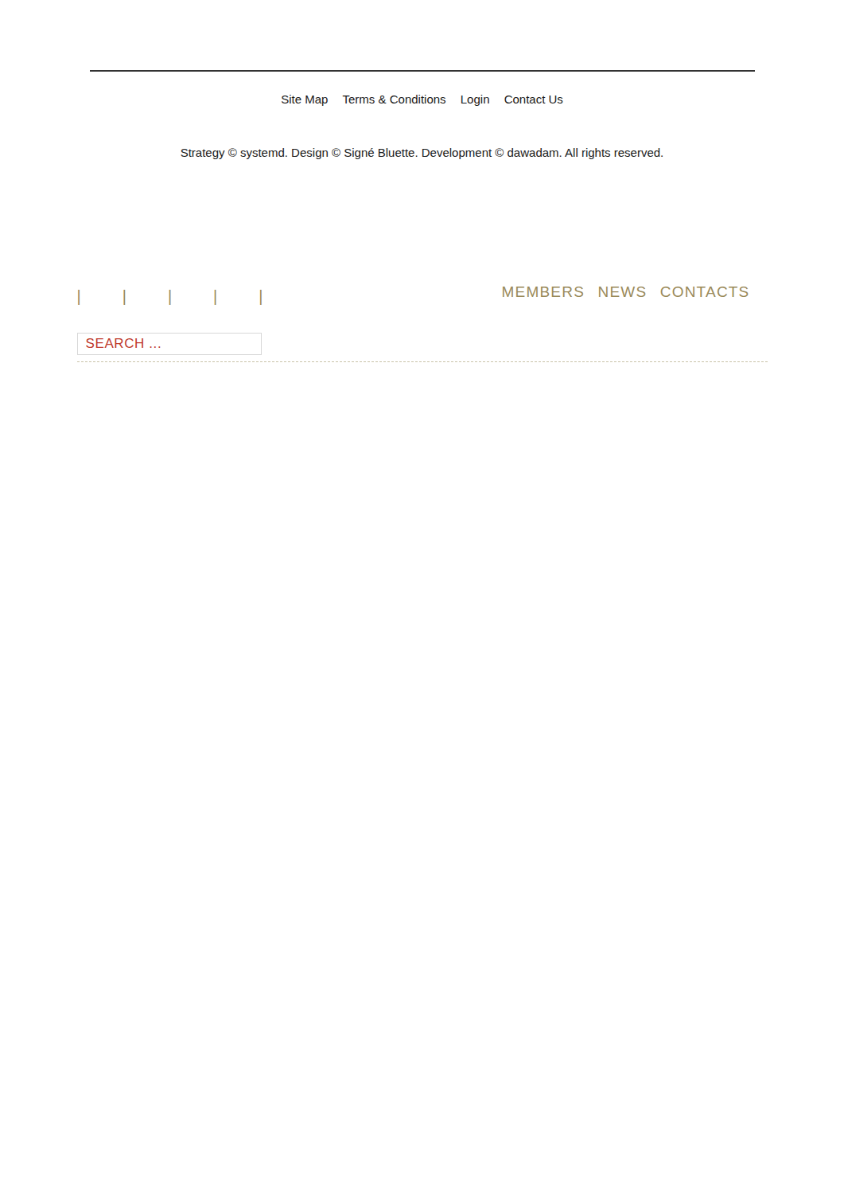Site Map Terms & Conditions Login Contact Us
Strategy © systemd. Design © Signé Bluette. Development © dawadam. All rights reserved.
| | | | |
Members News Contacts